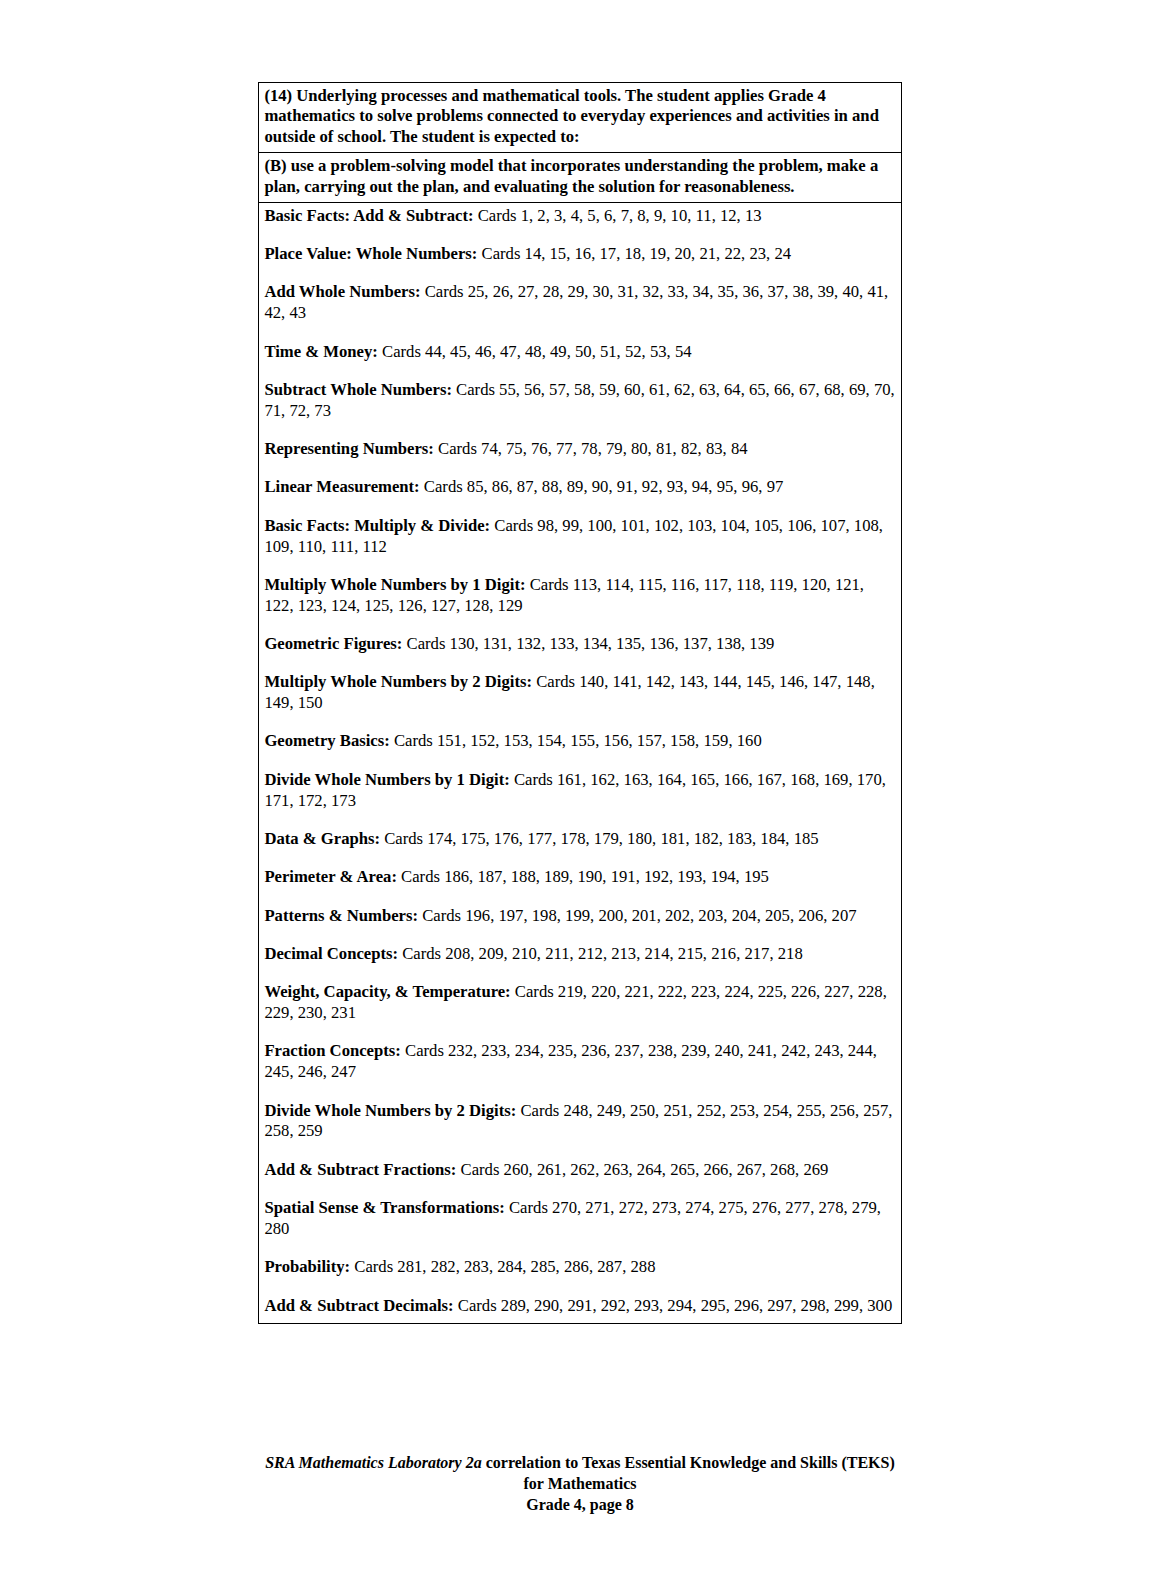| (14) Underlying processes and mathematical tools. The student applies Grade 4 mathematics to solve problems connected to everyday experiences and activities in and outside of school. The student is expected to: |
| (B) use a problem-solving model that incorporates understanding the problem, make a plan, carrying out the plan, and evaluating the solution for reasonableness. |
| Basic Facts: Add & Subtract: Cards 1, 2, 3, 4, 5, 6, 7, 8, 9, 10, 11, 12, 13 Place Value: Whole Numbers: Cards 14, 15, 16, 17, 18, 19, 20, 21, 22, 23, 24 Add Whole Numbers: Cards 25, 26, 27, 28, 29, 30, 31, 32, 33, 34, 35, 36, 37, 38, 39, 40, 41, 42, 43 Time & Money: Cards 44, 45, 46, 47, 48, 49, 50, 51, 52, 53, 54 Subtract Whole Numbers: Cards 55, 56, 57, 58, 59, 60, 61, 62, 63, 64, 65, 66, 67, 68, 69, 70, 71, 72, 73 Representing Numbers: Cards 74, 75, 76, 77, 78, 79, 80, 81, 82, 83, 84 Linear Measurement: Cards 85, 86, 87, 88, 89, 90, 91, 92, 93, 94, 95, 96, 97 Basic Facts: Multiply & Divide: Cards 98, 99, 100, 101, 102, 103, 104, 105, 106, 107, 108, 109, 110, 111, 112 Multiply Whole Numbers by 1 Digit: Cards 113, 114, 115, 116, 117, 118, 119, 120, 121, 122, 123, 124, 125, 126, 127, 128, 129 Geometric Figures: Cards 130, 131, 132, 133, 134, 135, 136, 137, 138, 139 Multiply Whole Numbers by 2 Digits: Cards 140, 141, 142, 143, 144, 145, 146, 147, 148, 149, 150 Geometry Basics: Cards 151, 152, 153, 154, 155, 156, 157, 158, 159, 160 Divide Whole Numbers by 1 Digit: Cards 161, 162, 163, 164, 165, 166, 167, 168, 169, 170, 171, 172, 173 Data & Graphs: Cards 174, 175, 176, 177, 178, 179, 180, 181, 182, 183, 184, 185 Perimeter & Area: Cards 186, 187, 188, 189, 190, 191, 192, 193, 194, 195 Patterns & Numbers: Cards 196, 197, 198, 199, 200, 201, 202, 203, 204, 205, 206, 207 Decimal Concepts: Cards 208, 209, 210, 211, 212, 213, 214, 215, 216, 217, 218 Weight, Capacity, & Temperature: Cards 219, 220, 221, 222, 223, 224, 225, 226, 227, 228, 229, 230, 231 Fraction Concepts: Cards 232, 233, 234, 235, 236, 237, 238, 239, 240, 241, 242, 243, 244, 245, 246, 247 Divide Whole Numbers by 2 Digits: Cards 248, 249, 250, 251, 252, 253, 254, 255, 256, 257, 258, 259 Add & Subtract Fractions: Cards 260, 261, 262, 263, 264, 265, 266, 267, 268, 269 Spatial Sense & Transformations: Cards 270, 271, 272, 273, 274, 275, 276, 277, 278, 279, 280 Probability: Cards 281, 282, 283, 284, 285, 286, 287, 288 Add & Subtract Decimals: Cards 289, 290, 291, 292, 293, 294, 295, 296, 297, 298, 299, 300 |
SRA Mathematics Laboratory 2a correlation to Texas Essential Knowledge and Skills (TEKS) for Mathematics
Grade 4, page 8